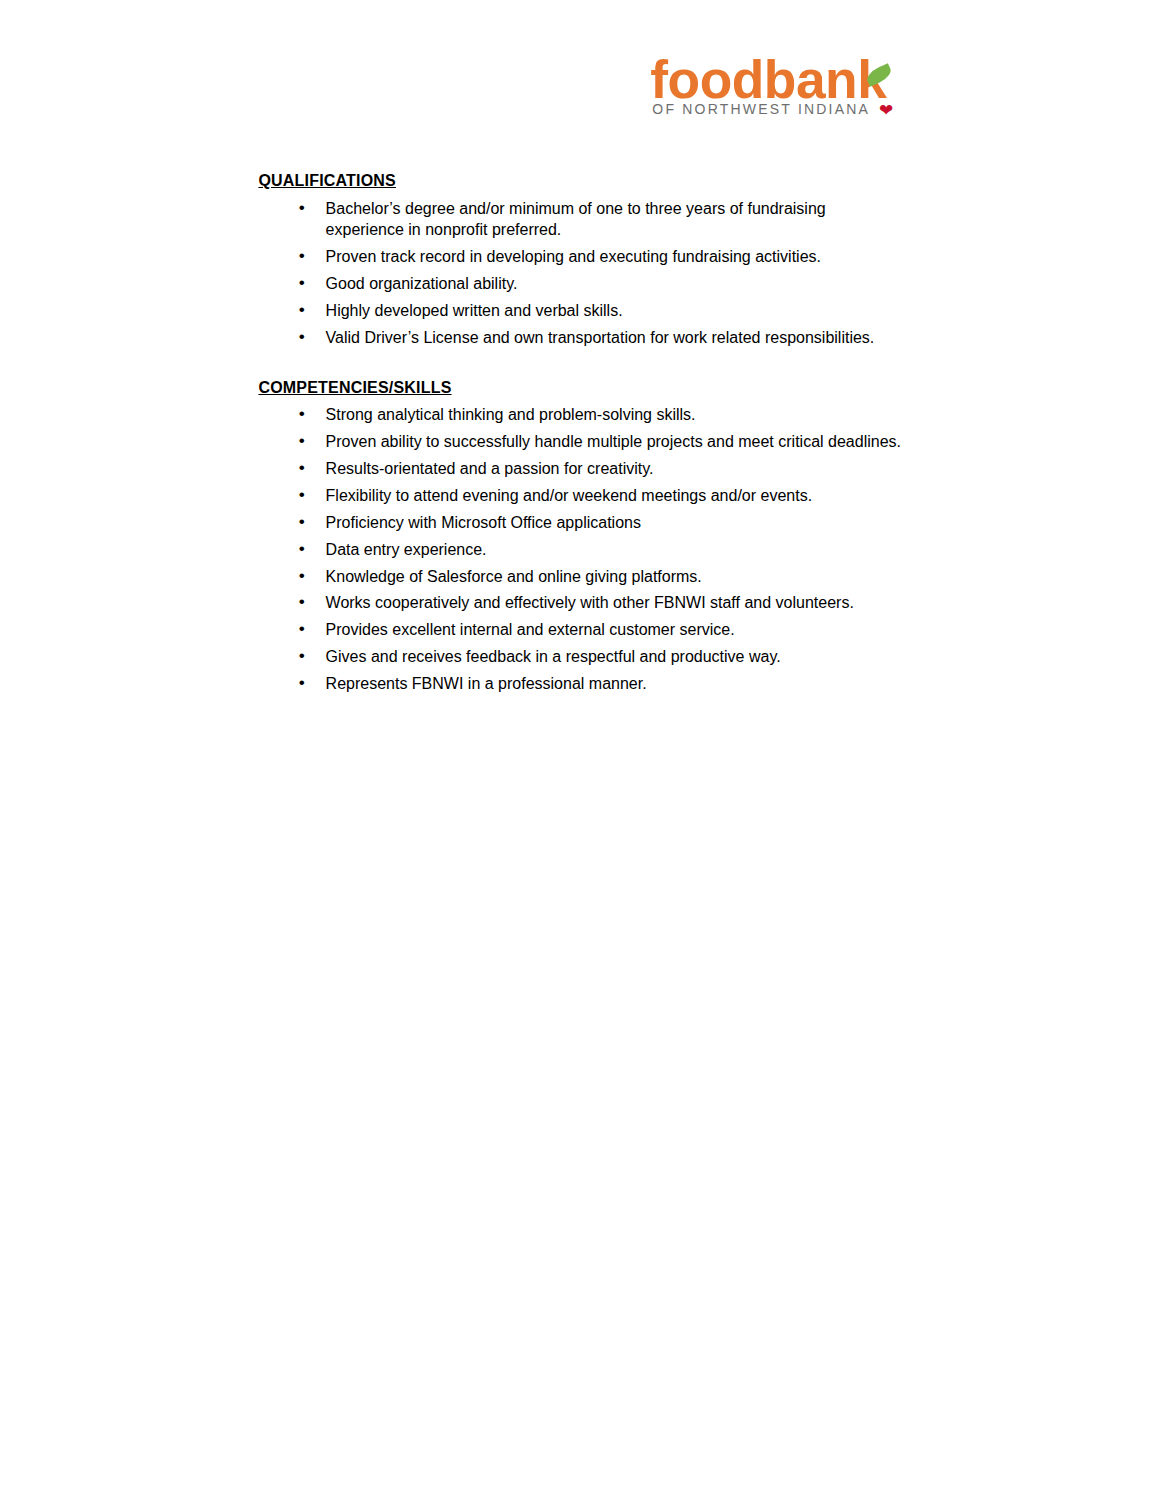food bank
OF NORTHWEST INDIANA ❤
QUALIFICATIONS
Bachelor’s degree and/or minimum of one to three years of fundraising experience in nonprofit preferred.
Proven track record in developing and executing fundraising activities.
Good organizational ability.
Highly developed written and verbal skills.
Valid Driver’s License and own transportation for work related responsibilities.
COMPETENCIES/SKILLS
Strong analytical thinking and problem-solving skills.
Proven ability to successfully handle multiple projects and meet critical deadlines.
Results-orientated and a passion for creativity.
Flexibility to attend evening and/or weekend meetings and/or events.
Proficiency with Microsoft Office applications
Data entry experience.
Knowledge of Salesforce and online giving platforms.
Works cooperatively and effectively with other FBNWI staff and volunteers.
Provides excellent internal and external customer service.
Gives and receives feedback in a respectful and productive way.
Represents FBNWI in a professional manner.